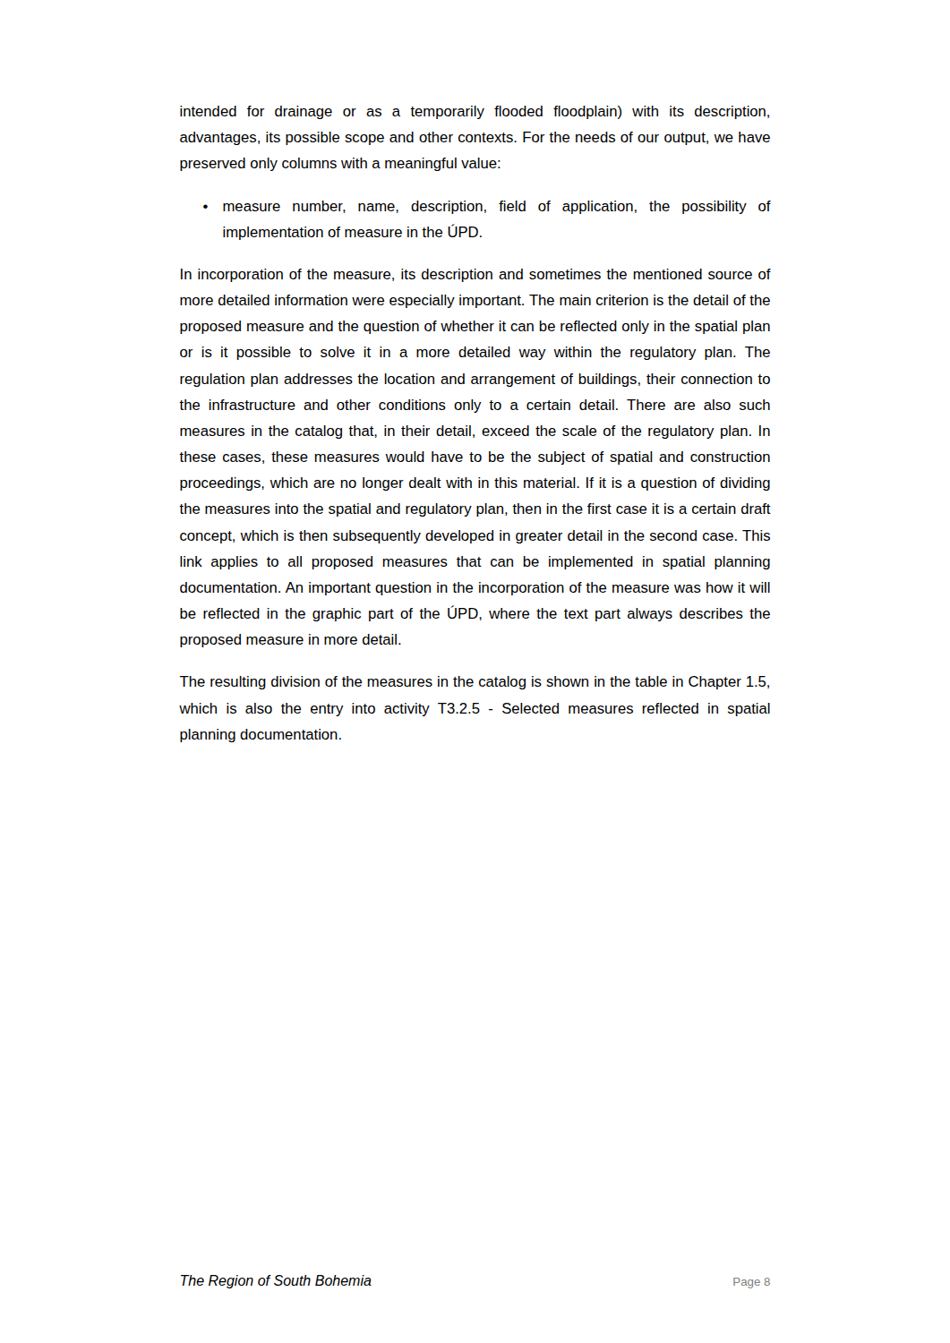intended for drainage or as a temporarily flooded floodplain) with its description, advantages, its possible scope and other contexts. For the needs of our output, we have preserved only columns with a meaningful value:
measure number, name, description, field of application, the possibility of implementation of measure in the ÚPD.
In incorporation of the measure, its description and sometimes the mentioned source of more detailed information were especially important. The main criterion is the detail of the proposed measure and the question of whether it can be reflected only in the spatial plan or is it possible to solve it in a more detailed way within the regulatory plan. The regulation plan addresses the location and arrangement of buildings, their connection to the infrastructure and other conditions only to a certain detail. There are also such measures in the catalog that, in their detail, exceed the scale of the regulatory plan. In these cases, these measures would have to be the subject of spatial and construction proceedings, which are no longer dealt with in this material. If it is a question of dividing the measures into the spatial and regulatory plan, then in the first case it is a certain draft concept, which is then subsequently developed in greater detail in the second case. This link applies to all proposed measures that can be implemented in spatial planning documentation. An important question in the incorporation of the measure was how it will be reflected in the graphic part of the ÚPD, where the text part always describes the proposed measure in more detail.
The resulting division of the measures in the catalog is shown in the table in Chapter 1.5, which is also the entry into activity T3.2.5 - Selected measures reflected in spatial planning documentation.
The Region of South Bohemia
Page 8